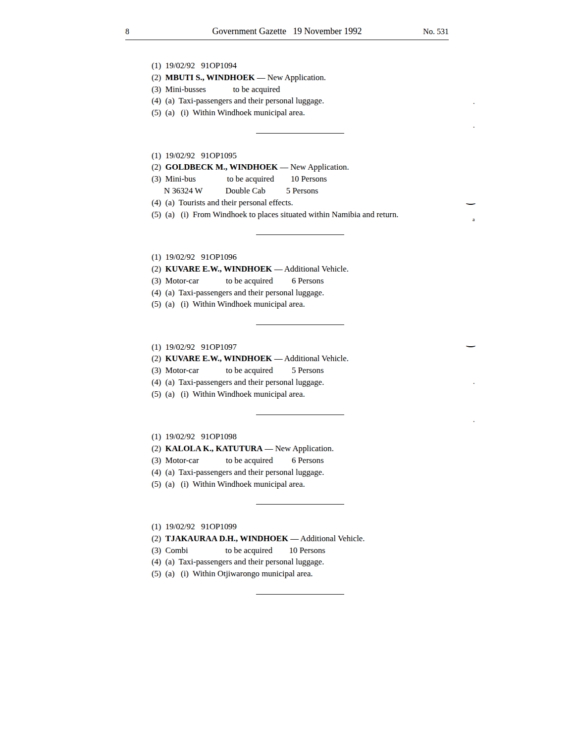8
Government Gazette 19 November 1992
No. 531
.
.
‿
ᵃ
‿
.
.
(1) 19/02/92 91OP1094
(2) MBUTI S., WINDHOEK — New Application.
(3) Mini-busses to be acquired
(4) (a) Taxi-passengers and their personal luggage.
(5) (a) (i) Within Windhoek municipal area.
(1) 19/02/92 91OP1095
(2) GOLDBECK M., WINDHOEK — New Application.
(3) Mini-bus to be acquired 10 Persons
N 36324 W Double Cab 5 Persons
(4) (a) Tourists and their personal effects.
(5) (a) (i) From Windhoek to places situated within Namibia and return.
(1) 19/02/92 91OP1096
(2) KUVARE E.W., WINDHOEK — Additional Vehicle.
(3) Motor-car to be acquired 6 Persons
(4) (a) Taxi-passengers and their personal luggage.
(5) (a) (i) Within Windhoek municipal area.
(1) 19/02/92 91OP1097
(2) KUVARE E.W., WINDHOEK — Additional Vehicle.
(3) Motor-car to be acquired 5 Persons
(4) (a) Taxi-passengers and their personal luggage.
(5) (a) (i) Within Windhoek municipal area.
(1) 19/02/92 91OP1098
(2) KALOLA K., KATUTURA — New Application.
(3) Motor-car to be acquired 6 Persons
(4) (a) Taxi-passengers and their personal luggage.
(5) (a) (i) Within Windhoek municipal area.
(1) 19/02/92 91OP1099
(2) TJAKAURAA D.H., WINDHOEK — Additional Vehicle.
(3) Combi to be acquired 10 Persons
(4) (a) Taxi-passengers and their personal luggage.
(5) (a) (i) Within Otjiwarongo municipal area.